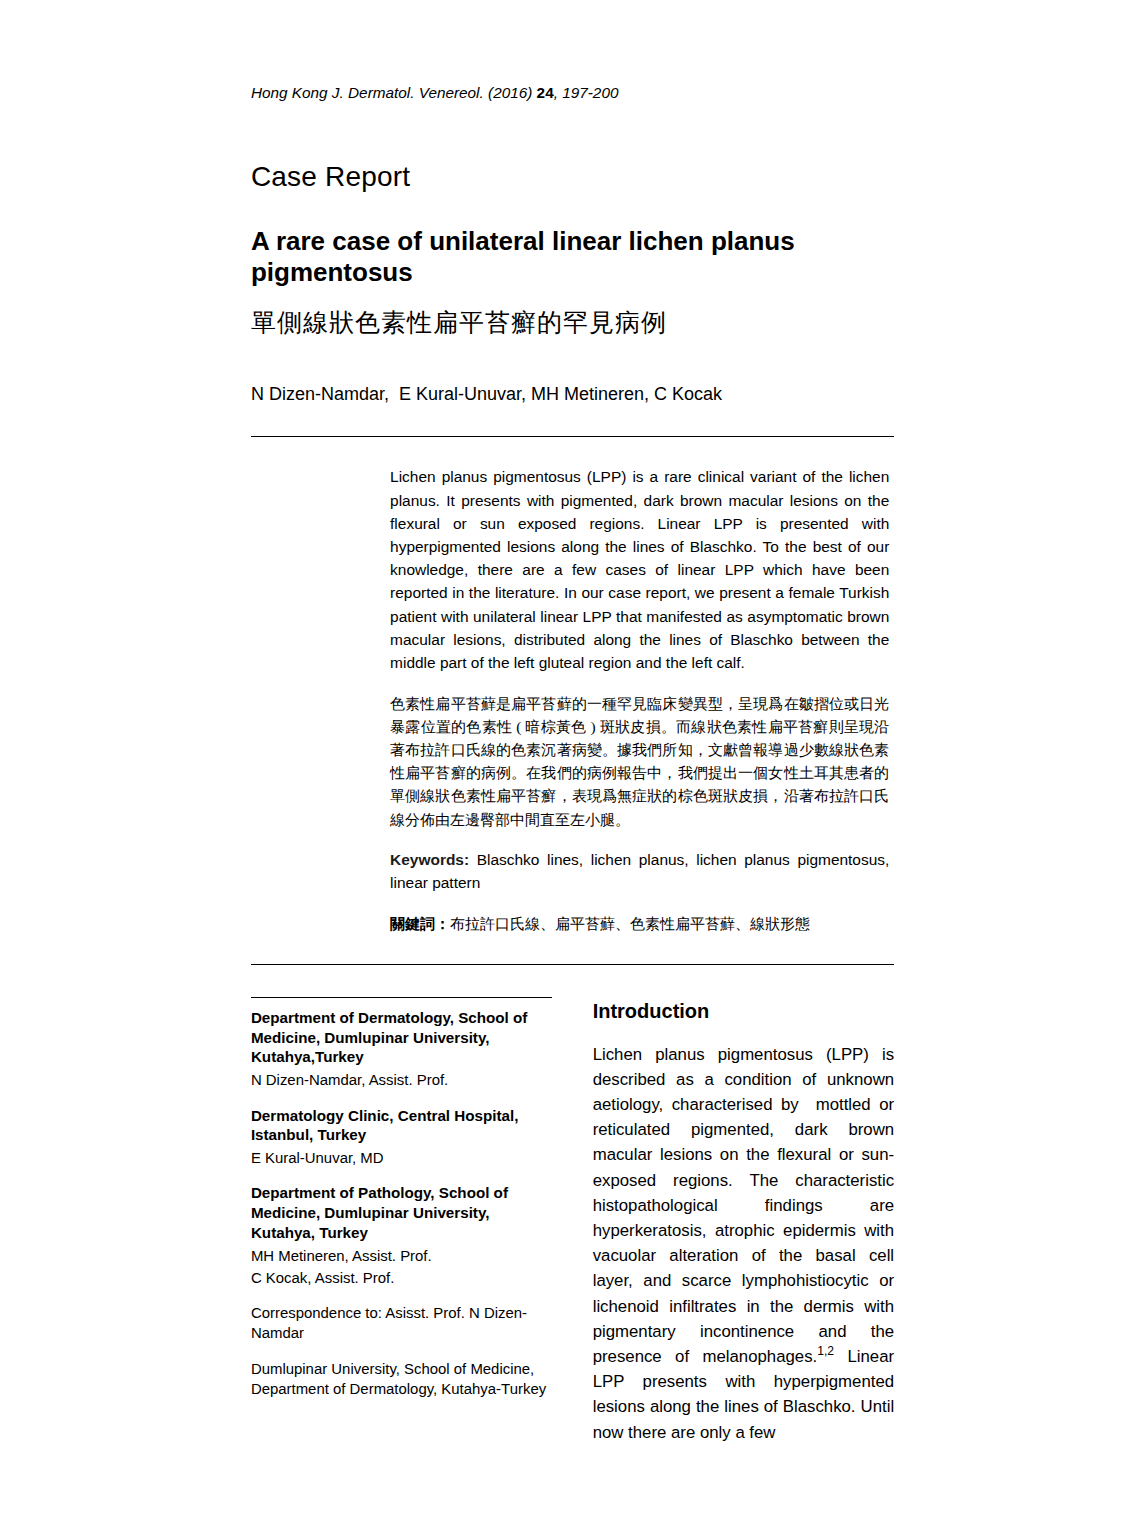Hong Kong J. Dermatol. Venereol. (2016) 24, 197-200
Case Report
A rare case of unilateral linear lichen planus pigmentosus
單側線狀色素性扁平苔癬的罕見病例
N Dizen-Namdar, E Kural-Unuvar, MH Metineren, C Kocak
Lichen planus pigmentosus (LPP) is a rare clinical variant of the lichen planus. It presents with pigmented, dark brown macular lesions on the flexural or sun exposed regions. Linear LPP is presented with hyperpigmented lesions along the lines of Blaschko. To the best of our knowledge, there are a few cases of linear LPP which have been reported in the literature. In our case report, we present a female Turkish patient with unilateral linear LPP that manifested as asymptomatic brown macular lesions, distributed along the lines of Blaschko between the middle part of the left gluteal region and the left calf.
色素性扁平苔蘚是扁平苔蘚的一種罕見臨床變異型，呈現爲在皺摺位或日光暴露位置的色素性 ( 暗棕黃色 ) 斑狀皮損。而線狀色素性扁平苔癬則呈現沿著布拉許口氏線的色素沉著病變。據我們所知，文獻曾報導過少數線狀色素性扁平苔癬的病例。在我們的病例報告中，我們提出一個女性土耳其患者的單側線狀色素性扁平苔癬，表現爲無症狀的棕色斑狀皮損，沿著布拉許口氏線分佈由左邊臀部中間直至左小腿。
Keywords: Blaschko lines, lichen planus, lichen planus pigmentosus, linear pattern
關鍵詞：布拉許口氏線、扁平苔蘚、色素性扁平苔蘚、線狀形態
Department of Dermatology, School of Medicine, Dumlupinar University, Kutahya,Turkey
N Dizen-Namdar, Assist. Prof.
Dermatology Clinic, Central Hospital, Istanbul, Turkey
E Kural-Unuvar, MD
Department of Pathology, School of Medicine, Dumlupinar University, Kutahya, Turkey
MH Metineren, Assist. Prof.
C Kocak, Assist. Prof.
Correspondence to: Asisst. Prof. N Dizen-Namdar
Dumlupinar University, School of Medicine, Department of Dermatology, Kutahya-Turkey
Introduction
Lichen planus pigmentosus (LPP) is described as a condition of unknown aetiology, characterised by mottled or reticulated pigmented, dark brown macular lesions on the flexural or sun-exposed regions. The characteristic histopathological findings are hyperkeratosis, atrophic epidermis with vacuolar alteration of the basal cell layer, and scarce lymphohistiocytic or lichenoid infiltrates in the dermis with pigmentary incontinence and the presence of melanophages.1,2 Linear LPP presents with hyperpigmented lesions along the lines of Blaschko. Until now there are only a few